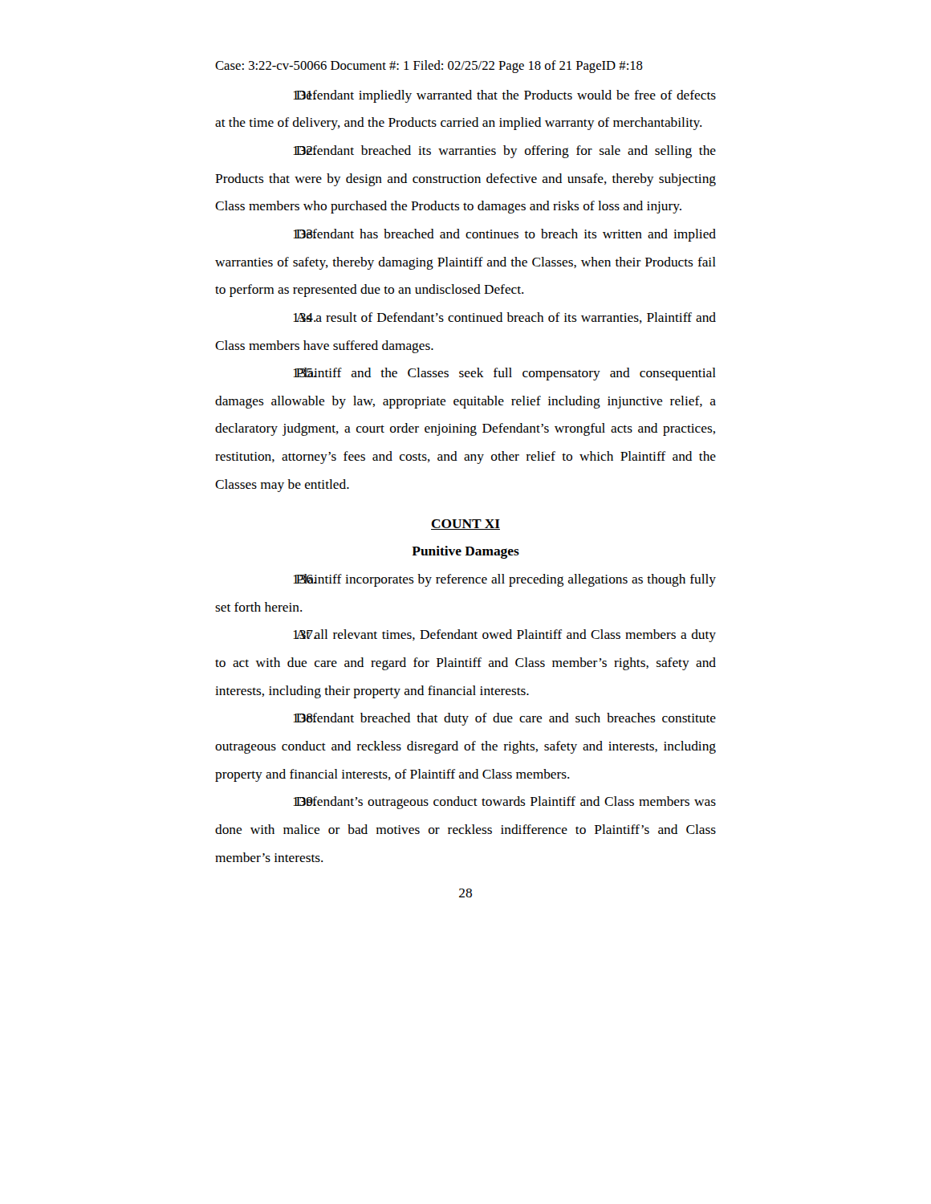Case: 3:22-cv-50066 Document #: 1 Filed: 02/25/22 Page 18 of 21 PageID #:18
131. Defendant impliedly warranted that the Products would be free of defects at the time of delivery, and the Products carried an implied warranty of merchantability.
132. Defendant breached its warranties by offering for sale and selling the Products that were by design and construction defective and unsafe, thereby subjecting Class members who purchased the Products to damages and risks of loss and injury.
133. Defendant has breached and continues to breach its written and implied warranties of safety, thereby damaging Plaintiff and the Classes, when their Products fail to perform as represented due to an undisclosed Defect.
134. As a result of Defendant’s continued breach of its warranties, Plaintiff and Class members have suffered damages.
135. Plaintiff and the Classes seek full compensatory and consequential damages allowable by law, appropriate equitable relief including injunctive relief, a declaratory judgment, a court order enjoining Defendant’s wrongful acts and practices, restitution, attorney’s fees and costs, and any other relief to which Plaintiff and the Classes may be entitled.
COUNT XI
Punitive Damages
136. Plaintiff incorporates by reference all preceding allegations as though fully set forth herein.
137. At all relevant times, Defendant owed Plaintiff and Class members a duty to act with due care and regard for Plaintiff and Class member’s rights, safety and interests, including their property and financial interests.
138. Defendant breached that duty of due care and such breaches constitute outrageous conduct and reckless disregard of the rights, safety and interests, including property and financial interests, of Plaintiff and Class members.
139. Defendant’s outrageous conduct towards Plaintiff and Class members was done with malice or bad motives or reckless indifference to Plaintiff’s and Class member’s interests.
28